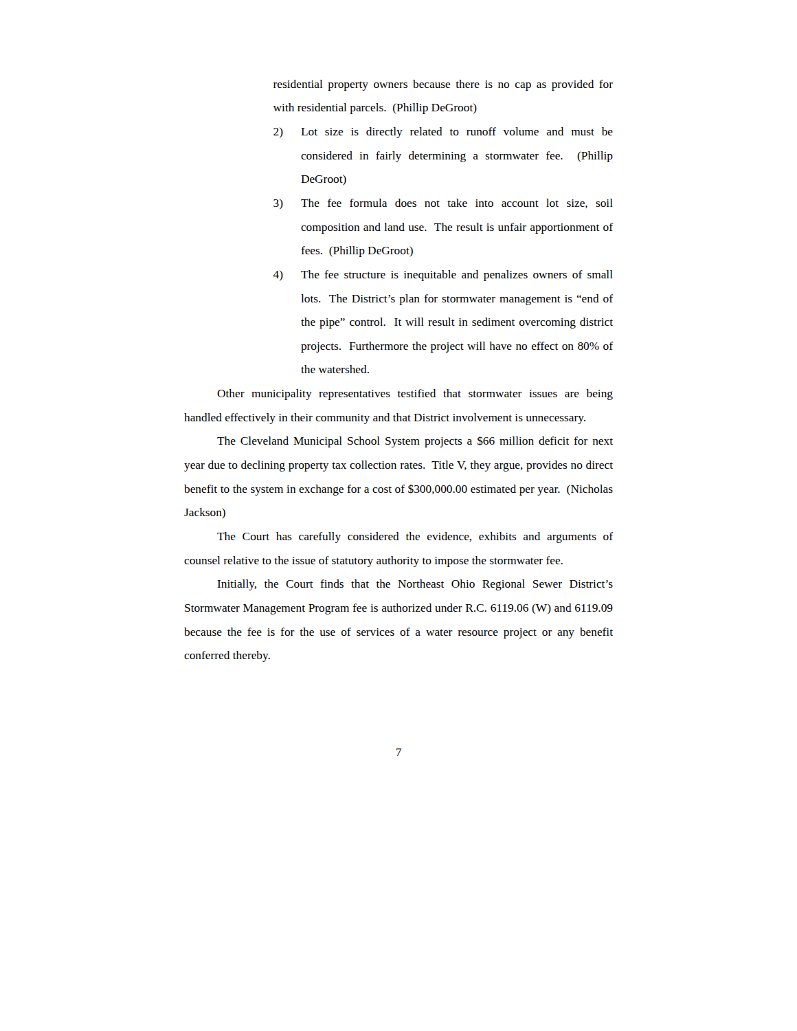residential property owners because there is no cap as provided for with residential parcels. (Phillip DeGroot)
2) Lot size is directly related to runoff volume and must be considered in fairly determining a stormwater fee. (Phillip DeGroot)
3) The fee formula does not take into account lot size, soil composition and land use. The result is unfair apportionment of fees. (Phillip DeGroot)
4) The fee structure is inequitable and penalizes owners of small lots. The District’s plan for stormwater management is “end of the pipe” control. It will result in sediment overcoming district projects. Furthermore the project will have no effect on 80% of the watershed.
Other municipality representatives testified that stormwater issues are being handled effectively in their community and that District involvement is unnecessary.
The Cleveland Municipal School System projects a $66 million deficit for next year due to declining property tax collection rates. Title V, they argue, provides no direct benefit to the system in exchange for a cost of $300,000.00 estimated per year. (Nicholas Jackson)
The Court has carefully considered the evidence, exhibits and arguments of counsel relative to the issue of statutory authority to impose the stormwater fee.
Initially, the Court finds that the Northeast Ohio Regional Sewer District’s Stormwater Management Program fee is authorized under R.C. 6119.06 (W) and 6119.09 because the fee is for the use of services of a water resource project or any benefit conferred thereby.
7